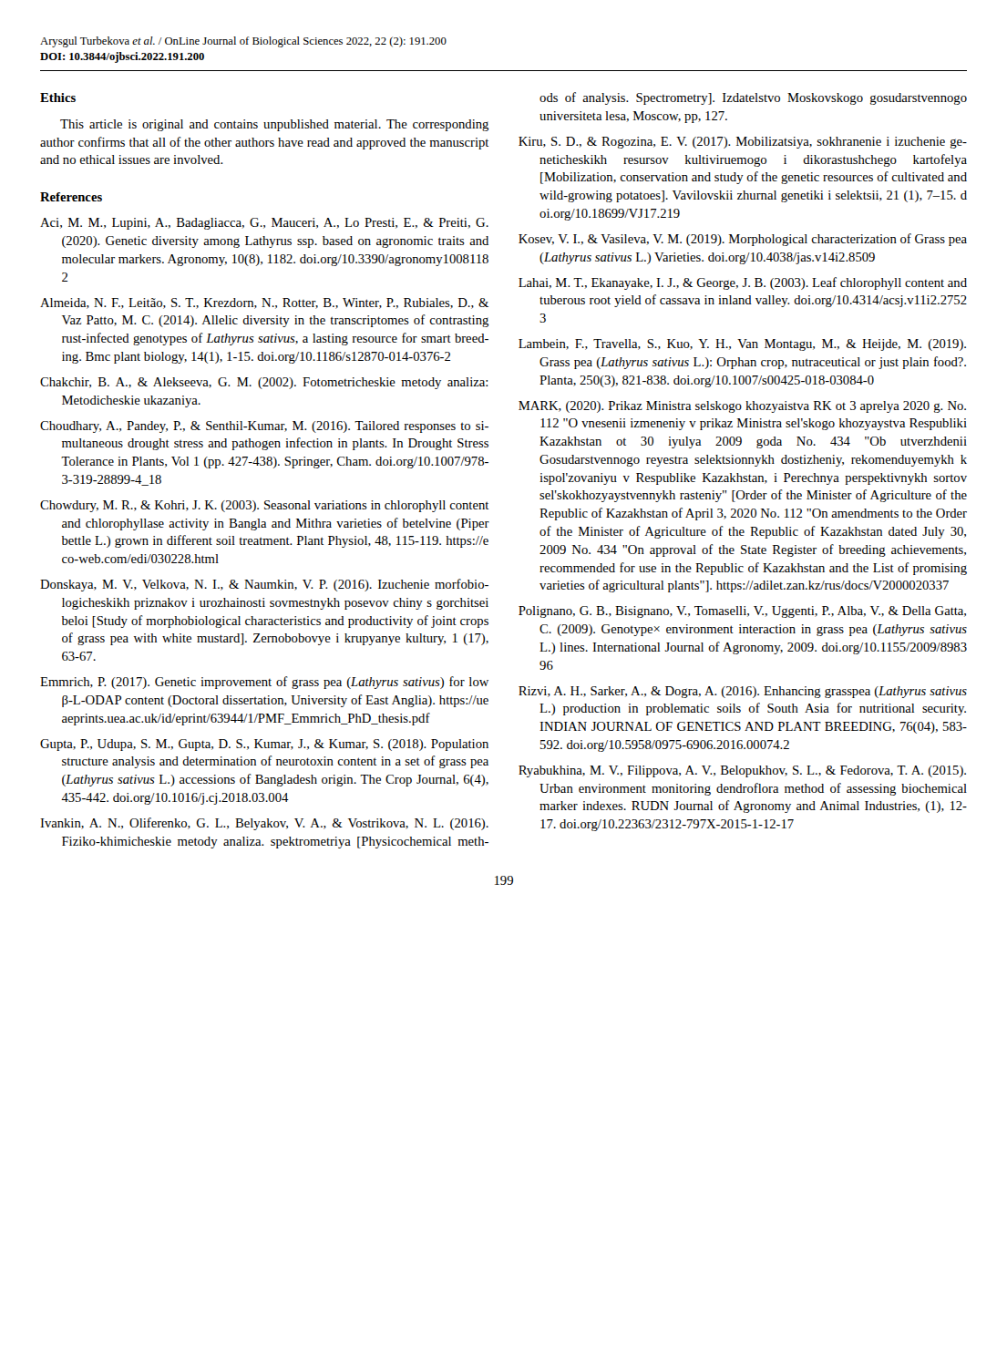Arysgul Turbekova et al. / OnLine Journal of Biological Sciences 2022, 22 (2): 191.200
DOI: 10.3844/ojbsci.2022.191.200
Ethics
This article is original and contains unpublished material. The corresponding author confirms that all of the other authors have read and approved the manuscript and no ethical issues are involved.
References
Aci, M. M., Lupini, A., Badagliacca, G., Mauceri, A., Lo Presti, E., & Preiti, G. (2020). Genetic diversity among Lathyrus ssp. based on agronomic traits and molecular markers. Agronomy, 10(8), 1182. doi.org/10.3390/agronomy10081182
Almeida, N. F., Leitão, S. T., Krezdorn, N., Rotter, B., Winter, P., Rubiales, D., & Vaz Patto, M. C. (2014). Allelic diversity in the transcriptomes of contrasting rust-infected genotypes of Lathyrus sativus, a lasting resource for smart breeding. Bmc plant biology, 14(1), 1-15. doi.org/10.1186/s12870-014-0376-2
Chakchir, B. A., & Alekseeva, G. M. (2002). Fotometricheskie metody analiza: Metodicheskie ukazaniya.
Choudhary, A., Pandey, P., & Senthil-Kumar, M. (2016). Tailored responses to simultaneous drought stress and pathogen infection in plants. In Drought Stress Tolerance in Plants, Vol 1 (pp. 427-438). Springer, Cham. doi.org/10.1007/978-3-319-28899-4_18
Chowdury, M. R., & Kohri, J. K. (2003). Seasonal variations in chlorophyll content and chlorophyllase activity in Bangla and Mithra varieties of betelvine (Piper bettle L.) grown in different soil treatment. Plant Physiol, 48, 115-119. https://eco-web.com/edi/030228.html
Donskaya, M. V., Velkova, N. I., & Naumkin, V. P. (2016). Izuchenie morfobiologicheskikh priznakov i urozhainosti sovmestnykh posevov chiny s gorchitsei beloi [Study of morphobiological characteristics and productivity of joint crops of grass pea with white mustard]. Zernobobovye i krupyanye kultury, 1 (17), 63-67.
Emmrich, P. (2017). Genetic improvement of grass pea (Lathyrus sativus) for low β-L-ODAP content (Doctoral dissertation, University of East Anglia). https://ueaeprints.uea.ac.uk/id/eprint/63944/1/PMF_Emmrich_PhD_thesis.pdf
Gupta, P., Udupa, S. M., Gupta, D. S., Kumar, J., & Kumar, S. (2018). Population structure analysis and determination of neurotoxin content in a set of grass pea (Lathyrus sativus L.) accessions of Bangladesh origin. The Crop Journal, 6(4), 435-442. doi.org/10.1016/j.cj.2018.03.004
Ivankin, A. N., Oliferenko, G. L., Belyakov, V. A., & Vostrikova, N. L. (2016). Fiziko-khimicheskie metody analiza. spektrometriya [Physicochemical methods of analysis. Spectrometry]. Izdatelstvo Moskovskogo gosudarstvennogo universiteta lesa, Moscow, pp, 127.
Kiru, S. D., & Rogozina, E. V. (2017). Mobilizatsiya, sokhranenie i izuchenie geneticheskikh resursov kultiviruemogo i dikorastushchego kartofelya [Mobilization, conservation and study of the genetic resources of cultivated and wild-growing potatoes]. Vavilovskii zhurnal genetiki i selektsii, 21 (1), 7–15. doi.org/10.18699/VJ17.219
Kosev, V. I., & Vasileva, V. M. (2019). Morphological characterization of Grass pea (Lathyrus sativus L.) Varieties. doi.org/10.4038/jas.v14i2.8509
Lahai, M. T., Ekanayake, I. J., & George, J. B. (2003). Leaf chlorophyll content and tuberous root yield of cassava in inland valley. doi.org/10.4314/acsj.v11i2.27523
Lambein, F., Travella, S., Kuo, Y. H., Van Montagu, M., & Heijde, M. (2019). Grass pea (Lathyrus sativus L.): Orphan crop, nutraceutical or just plain food?. Planta, 250(3), 821-838. doi.org/10.1007/s00425-018-03084-0
MARK, (2020). Prikaz Ministra selskogo khozyaistva RK ot 3 aprelya 2020 g. No. 112 "O vnesenii izmeneniy v prikaz Ministra sel'skogo khozyaystva Respubliki Kazakhstan ot 30 iyulya 2009 goda No. 434 "Ob utverzhdenii Gosudarstvennogo reyestra selektsionnykh dostizheniy, rekomenduyemykh k ispol'zovaniyu v Respublike Kazakhstan, i Perechnya perspektivnykh sortov sel'skokhozyaystvennykh rasteniy" [Order of the Minister of Agriculture of the Republic of Kazakhstan of April 3, 2020 No. 112 "On amendments to the Order of the Minister of Agriculture of the Republic of Kazakhstan dated July 30, 2009 No. 434 "On approval of the State Register of breeding achievements, recommended for use in the Republic of Kazakhstan and the List of promising varieties of agricultural plants"]. https://adilet.zan.kz/rus/docs/V2000020337
Polignano, G. B., Bisignano, V., Tomaselli, V., Uggenti, P., Alba, V., & Della Gatta, C. (2009). Genotype× environment interaction in grass pea (Lathyrus sativus L.) lines. International Journal of Agronomy, 2009. doi.org/10.1155/2009/898396
Rizvi, A. H., Sarker, A., & Dogra, A. (2016). Enhancing grasspea (Lathyrus sativus L.) production in problematic soils of South Asia for nutritional security. INDIAN JOURNAL OF GENETICS AND PLANT BREEDING, 76(04), 583-592. doi.org/10.5958/0975-6906.2016.00074.2
Ryabukhina, M. V., Filippova, A. V., Belopukhov, S. L., & Fedorova, T. A. (2015). Urban environment monitoring dendroflora method of assessing biochemical marker indexes. RUDN Journal of Agronomy and Animal Industries, (1), 12-17. doi.org/10.22363/2312-797X-2015-1-12-17
199